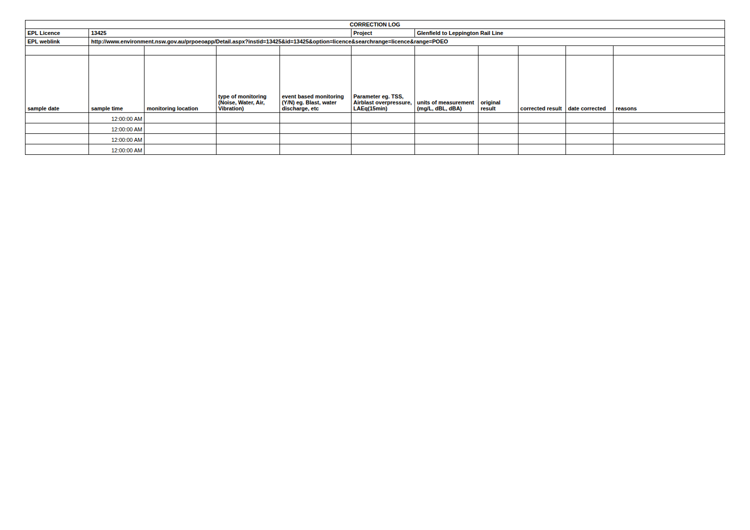| CORRECTION LOG |
| EPL Licence | 13425 | Project | Glenfield to Leppington Rail Line |
| EPL weblink | http://www.environment.nsw.gov.au/prpoeoapp/Detail.aspx?instid=13425&id=13425&option=licence&searchrange=licence&range=POEO |
| sample date | sample time | monitoring location | type of monitoring (Noise, Water, Air, Vibration) | event based monitoring (Y/N) eg. Blast, water discharge, etc | Parameter eg. TSS, Airblast overpressure, LAEq(15min) | units of measurement (mg/L, dBL, dBA) | original result | corrected result | date corrected | reasons |
| | 12:00:00 AM | | | | | | | | | |
| | 12:00:00 AM | | | | | | | | | |
| | 12:00:00 AM | | | | | | | | | |
| | 12:00:00 AM | | | | | | | | | |